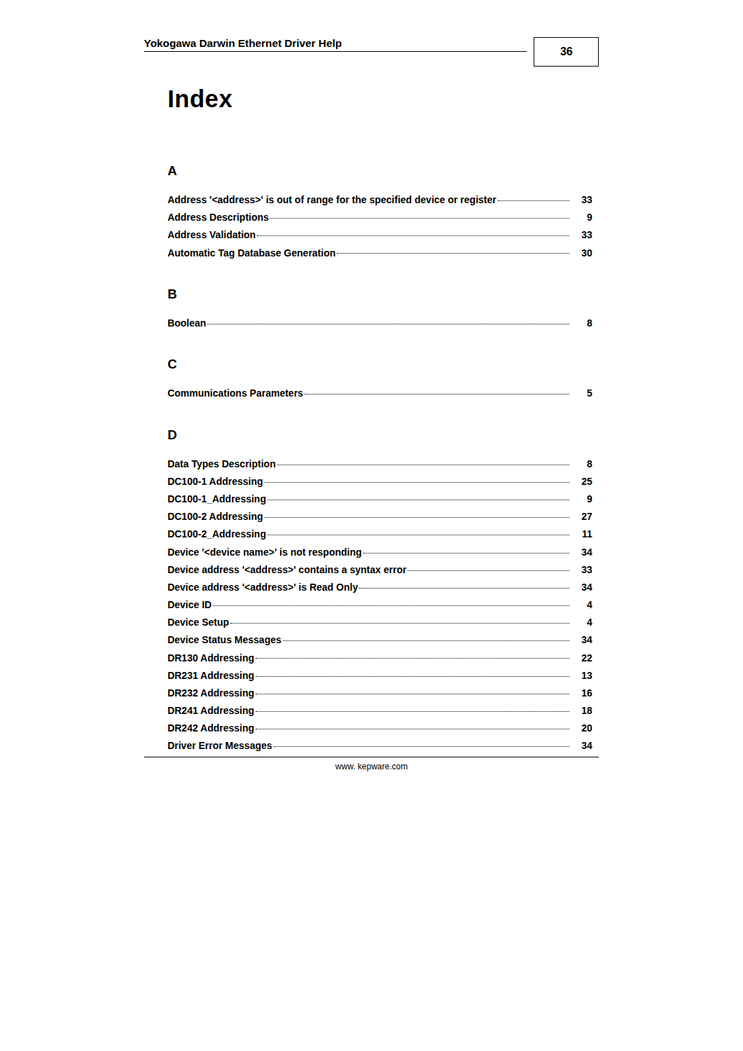Yokogawa Darwin Ethernet Driver Help
36
Index
A
Address '<address>' is out of range for the specified device or register 33
Address Descriptions 9
Address Validation 33
Automatic Tag Database Generation 30
B
Boolean 8
C
Communications Parameters 5
D
Data Types Description 8
DC100-1 Addressing 25
DC100-1_Addressing 9
DC100-2 Addressing 27
DC100-2_Addressing 11
Device '<device name>' is not responding 34
Device address '<address>' contains a syntax error 33
Device address '<address>' is Read Only 34
Device ID 4
Device Setup 4
Device Status Messages 34
DR130 Addressing 22
DR231 Addressing 13
DR232 Addressing 16
DR241 Addressing 18
DR242 Addressing 20
Driver Error Messages 34
www. kepware.com